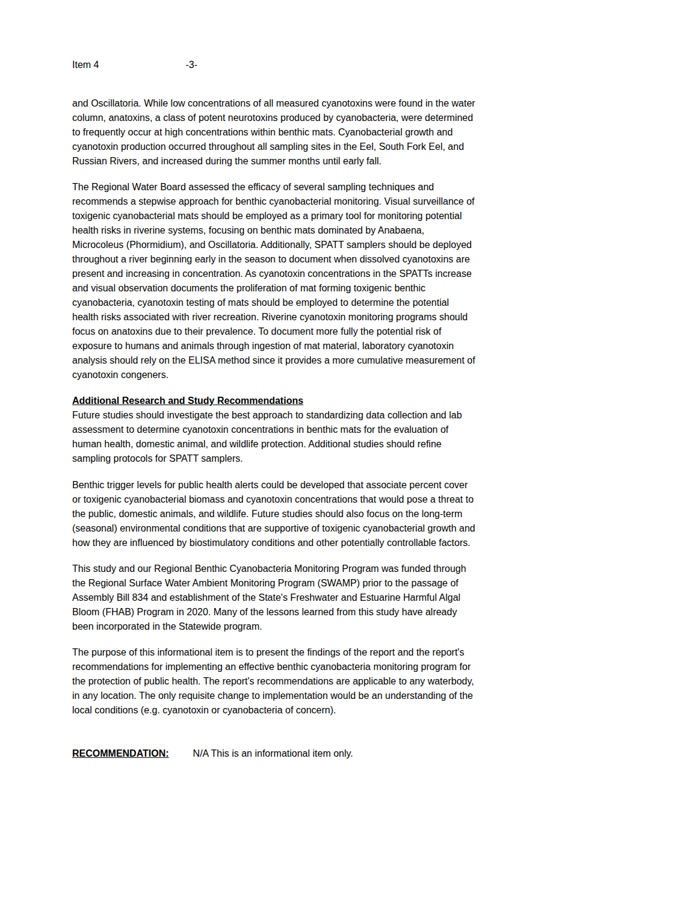Item 4 -3-
and Oscillatoria. While low concentrations of all measured cyanotoxins were found in the water column, anatoxins, a class of potent neurotoxins produced by cyanobacteria, were determined to frequently occur at high concentrations within benthic mats. Cyanobacterial growth and cyanotoxin production occurred throughout all sampling sites in the Eel, South Fork Eel, and Russian Rivers, and increased during the summer months until early fall.
The Regional Water Board assessed the efficacy of several sampling techniques and recommends a stepwise approach for benthic cyanobacterial monitoring. Visual surveillance of toxigenic cyanobacterial mats should be employed as a primary tool for monitoring potential health risks in riverine systems, focusing on benthic mats dominated by Anabaena, Microcoleus (Phormidium), and Oscillatoria. Additionally, SPATT samplers should be deployed throughout a river beginning early in the season to document when dissolved cyanotoxins are present and increasing in concentration. As cyanotoxin concentrations in the SPATTs increase and visual observation documents the proliferation of mat forming toxigenic benthic cyanobacteria, cyanotoxin testing of mats should be employed to determine the potential health risks associated with river recreation. Riverine cyanotoxin monitoring programs should focus on anatoxins due to their prevalence. To document more fully the potential risk of exposure to humans and animals through ingestion of mat material, laboratory cyanotoxin analysis should rely on the ELISA method since it provides a more cumulative measurement of cyanotoxin congeners.
Additional Research and Study Recommendations
Future studies should investigate the best approach to standardizing data collection and lab assessment to determine cyanotoxin concentrations in benthic mats for the evaluation of human health, domestic animal, and wildlife protection. Additional studies should refine sampling protocols for SPATT samplers.
Benthic trigger levels for public health alerts could be developed that associate percent cover or toxigenic cyanobacterial biomass and cyanotoxin concentrations that would pose a threat to the public, domestic animals, and wildlife. Future studies should also focus on the long-term (seasonal) environmental conditions that are supportive of toxigenic cyanobacterial growth and how they are influenced by biostimulatory conditions and other potentially controllable factors.
This study and our Regional Benthic Cyanobacteria Monitoring Program was funded through the Regional Surface Water Ambient Monitoring Program (SWAMP) prior to the passage of Assembly Bill 834 and establishment of the State's Freshwater and Estuarine Harmful Algal Bloom (FHAB) Program in 2020. Many of the lessons learned from this study have already been incorporated in the Statewide program.
The purpose of this informational item is to present the findings of the report and the report's recommendations for implementing an effective benthic cyanobacteria monitoring program for the protection of public health. The report's recommendations are applicable to any waterbody, in any location. The only requisite change to implementation would be an understanding of the local conditions (e.g. cyanotoxin or cyanobacteria of concern).
RECOMMENDATION: N/A This is an informational item only.